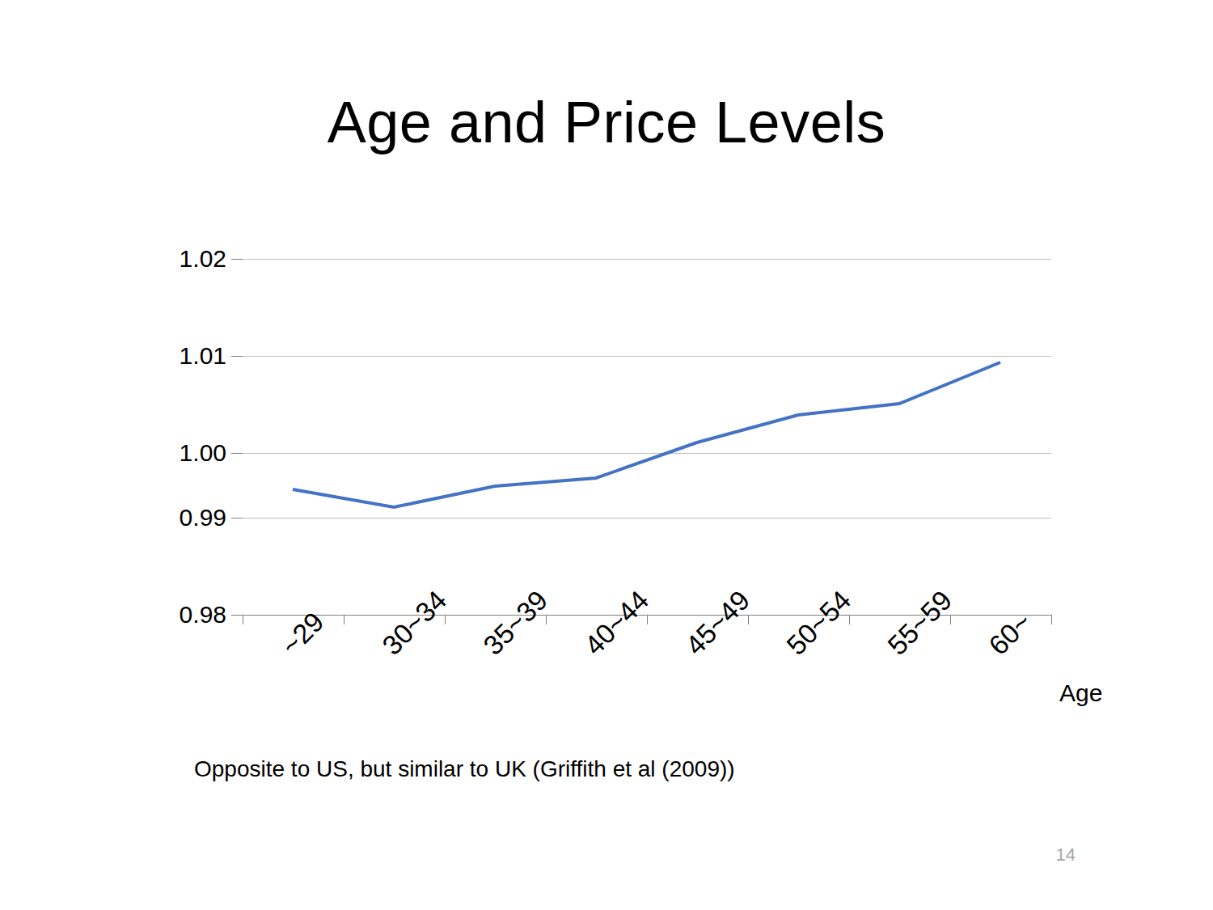Age and Price Levels
1.02
1.01
1.00
0.99
0.98
~29
30~34
35~39
40~44
45~49
50~54
55~59
60~
Age
Opposite to US, but similar to UK (Griffith et al (2009))
14